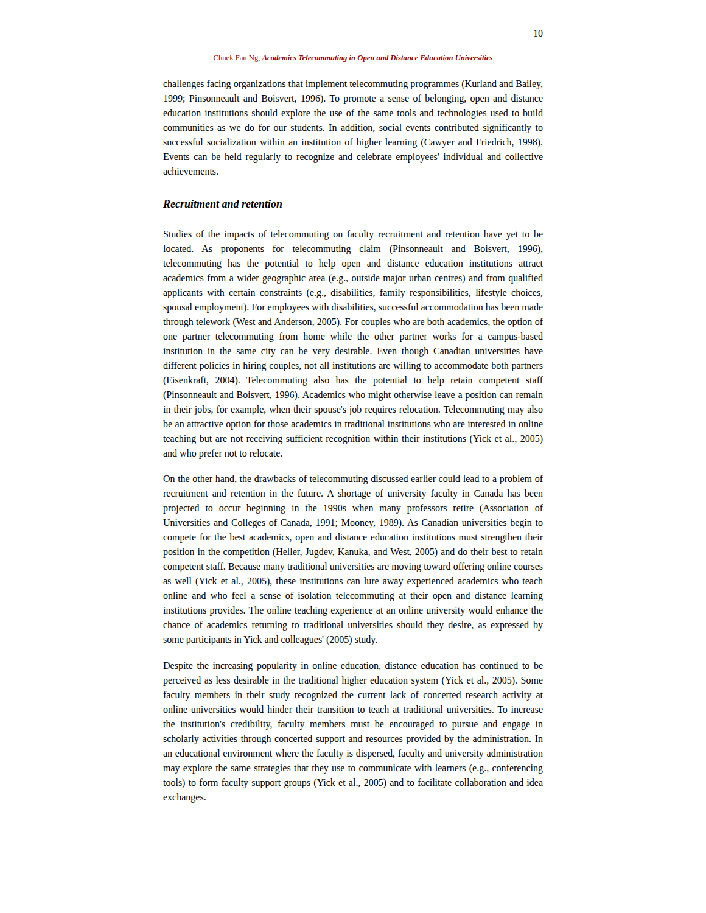10
Chuek Fan Ng, Academics Telecommuting in Open and Distance Education Universities
challenges facing organizations that implement telecommuting programmes (Kurland and Bailey, 1999; Pinsonneault and Boisvert, 1996). To promote a sense of belonging, open and distance education institutions should explore the use of the same tools and technologies used to build communities as we do for our students. In addition, social events contributed significantly to successful socialization within an institution of higher learning (Cawyer and Friedrich, 1998). Events can be held regularly to recognize and celebrate employees' individual and collective achievements.
Recruitment and retention
Studies of the impacts of telecommuting on faculty recruitment and retention have yet to be located. As proponents for telecommuting claim (Pinsonneault and Boisvert, 1996), telecommuting has the potential to help open and distance education institutions attract academics from a wider geographic area (e.g., outside major urban centres) and from qualified applicants with certain constraints (e.g., disabilities, family responsibilities, lifestyle choices, spousal employment). For employees with disabilities, successful accommodation has been made through telework (West and Anderson, 2005). For couples who are both academics, the option of one partner telecommuting from home while the other partner works for a campus-based institution in the same city can be very desirable. Even though Canadian universities have different policies in hiring couples, not all institutions are willing to accommodate both partners (Eisenkraft, 2004). Telecommuting also has the potential to help retain competent staff (Pinsonneault and Boisvert, 1996). Academics who might otherwise leave a position can remain in their jobs, for example, when their spouse's job requires relocation. Telecommuting may also be an attractive option for those academics in traditional institutions who are interested in online teaching but are not receiving sufficient recognition within their institutions (Yick et al., 2005) and who prefer not to relocate.
On the other hand, the drawbacks of telecommuting discussed earlier could lead to a problem of recruitment and retention in the future. A shortage of university faculty in Canada has been projected to occur beginning in the 1990s when many professors retire (Association of Universities and Colleges of Canada, 1991; Mooney, 1989). As Canadian universities begin to compete for the best academics, open and distance education institutions must strengthen their position in the competition (Heller, Jugdev, Kanuka, and West, 2005) and do their best to retain competent staff. Because many traditional universities are moving toward offering online courses as well (Yick et al., 2005), these institutions can lure away experienced academics who teach online and who feel a sense of isolation telecommuting at their open and distance learning institutions provides. The online teaching experience at an online university would enhance the chance of academics returning to traditional universities should they desire, as expressed by some participants in Yick and colleagues' (2005) study.
Despite the increasing popularity in online education, distance education has continued to be perceived as less desirable in the traditional higher education system (Yick et al., 2005). Some faculty members in their study recognized the current lack of concerted research activity at online universities would hinder their transition to teach at traditional universities. To increase the institution's credibility, faculty members must be encouraged to pursue and engage in scholarly activities through concerted support and resources provided by the administration. In an educational environment where the faculty is dispersed, faculty and university administration may explore the same strategies that they use to communicate with learners (e.g., conferencing tools) to form faculty support groups (Yick et al., 2005) and to facilitate collaboration and idea exchanges.